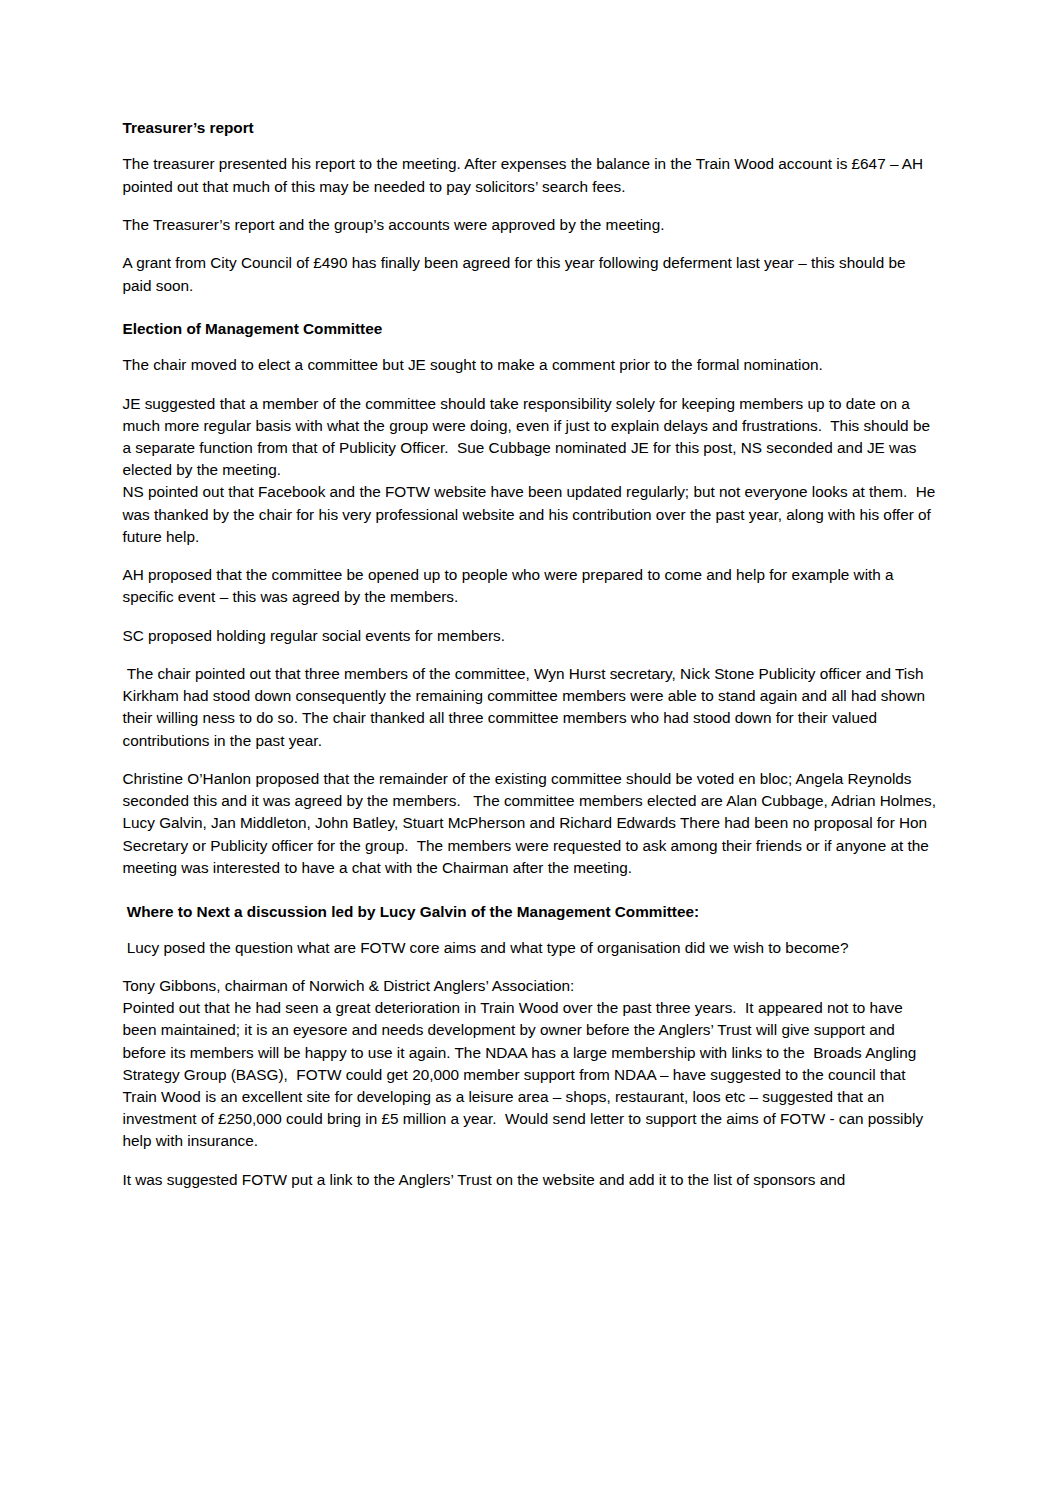Treasurer’s report
The treasurer presented his report to the meeting. After expenses the balance in the Train Wood account is £647 – AH pointed out that much of this may be needed to pay solicitors’ search fees.
The Treasurer’s report and the group’s accounts were approved by the meeting.
A grant from City Council of £490 has finally been agreed for this year following deferment last year – this should be paid soon.
Election of Management Committee
The chair moved to elect a committee but JE sought to make a comment prior to the formal nomination.
JE suggested that a member of the committee should take responsibility solely for keeping members up to date on a much more regular basis with what the group were doing, even if just to explain delays and frustrations. This should be a separate function from that of Publicity Officer. Sue Cubbage nominated JE for this post, NS seconded and JE was elected by the meeting.
NS pointed out that Facebook and the FOTW website have been updated regularly; but not everyone looks at them. He was thanked by the chair for his very professional website and his contribution over the past year, along with his offer of future help.
AH proposed that the committee be opened up to people who were prepared to come and help for example with a specific event – this was agreed by the members.
SC proposed holding regular social events for members.
The chair pointed out that three members of the committee, Wyn Hurst secretary, Nick Stone Publicity officer and Tish Kirkham had stood down consequently the remaining committee members were able to stand again and all had shown their willing ness to do so. The chair thanked all three committee members who had stood down for their valued contributions in the past year.
Christine O’Hanlon proposed that the remainder of the existing committee should be voted en bloc; Angela Reynolds seconded this and it was agreed by the members. The committee members elected are Alan Cubbage, Adrian Holmes, Lucy Galvin, Jan Middleton, John Batley, Stuart McPherson and Richard Edwards There had been no proposal for Hon Secretary or Publicity officer for the group. The members were requested to ask among their friends or if anyone at the meeting was interested to have a chat with the Chairman after the meeting.
Where to Next a discussion led by Lucy Galvin of the Management Committee:
Lucy posed the question what are FOTW core aims and what type of organisation did we wish to become?
Tony Gibbons, chairman of Norwich & District Anglers’ Association:
Pointed out that he had seen a great deterioration in Train Wood over the past three years. It appeared not to have been maintained; it is an eyesore and needs development by owner before the Anglers’ Trust will give support and before its members will be happy to use it again. The NDAA has a large membership with links to the Broads Angling Strategy Group (BASG), FOTW could get 20,000 member support from NDAA – have suggested to the council that Train Wood is an excellent site for developing as a leisure area – shops, restaurant, loos etc – suggested that an investment of £250,000 could bring in £5 million a year. Would send letter to support the aims of FOTW - can possibly help with insurance.
It was suggested FOTW put a link to the Anglers’ Trust on the website and add it to the list of sponsors and